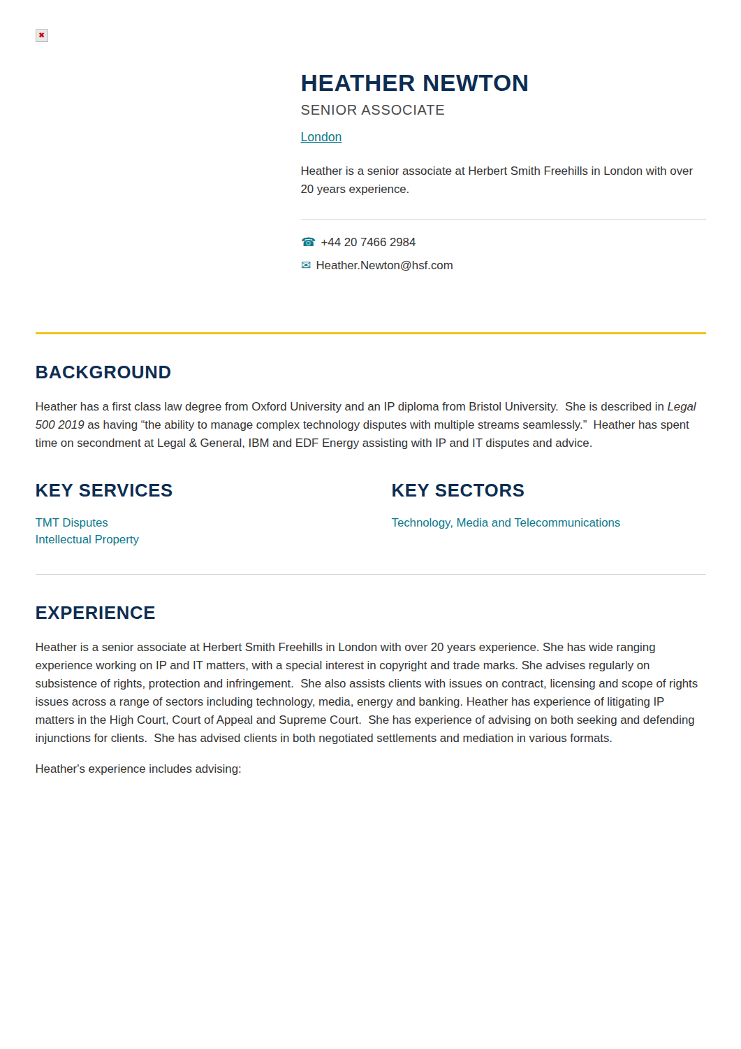✖
HEATHER NEWTON
SENIOR ASSOCIATE
London
Heather is a senior associate at Herbert Smith Freehills in London with over 20 years experience.
☎+44 20 7466 2984
✉Heather.Newton@hsf.com
BACKGROUND
Heather has a first class law degree from Oxford University and an IP diploma from Bristol University. She is described in Legal 500 2019 as having “the ability to manage complex technology disputes with multiple streams seamlessly.” Heather has spent time on secondment at Legal & General, IBM and EDF Energy assisting with IP and IT disputes and advice.
KEY SERVICES
TMT Disputes
Intellectual Property
KEY SECTORS
Technology, Media and Telecommunications
EXPERIENCE
Heather is a senior associate at Herbert Smith Freehills in London with over 20 years experience. She has wide ranging experience working on IP and IT matters, with a special interest in copyright and trade marks. She advises regularly on subsistence of rights, protection and infringement. She also assists clients with issues on contract, licensing and scope of rights issues across a range of sectors including technology, media, energy and banking. Heather has experience of litigating IP matters in the High Court, Court of Appeal and Supreme Court. She has experience of advising on both seeking and defending injunctions for clients. She has advised clients in both negotiated settlements and mediation in various formats.
Heather's experience includes advising: